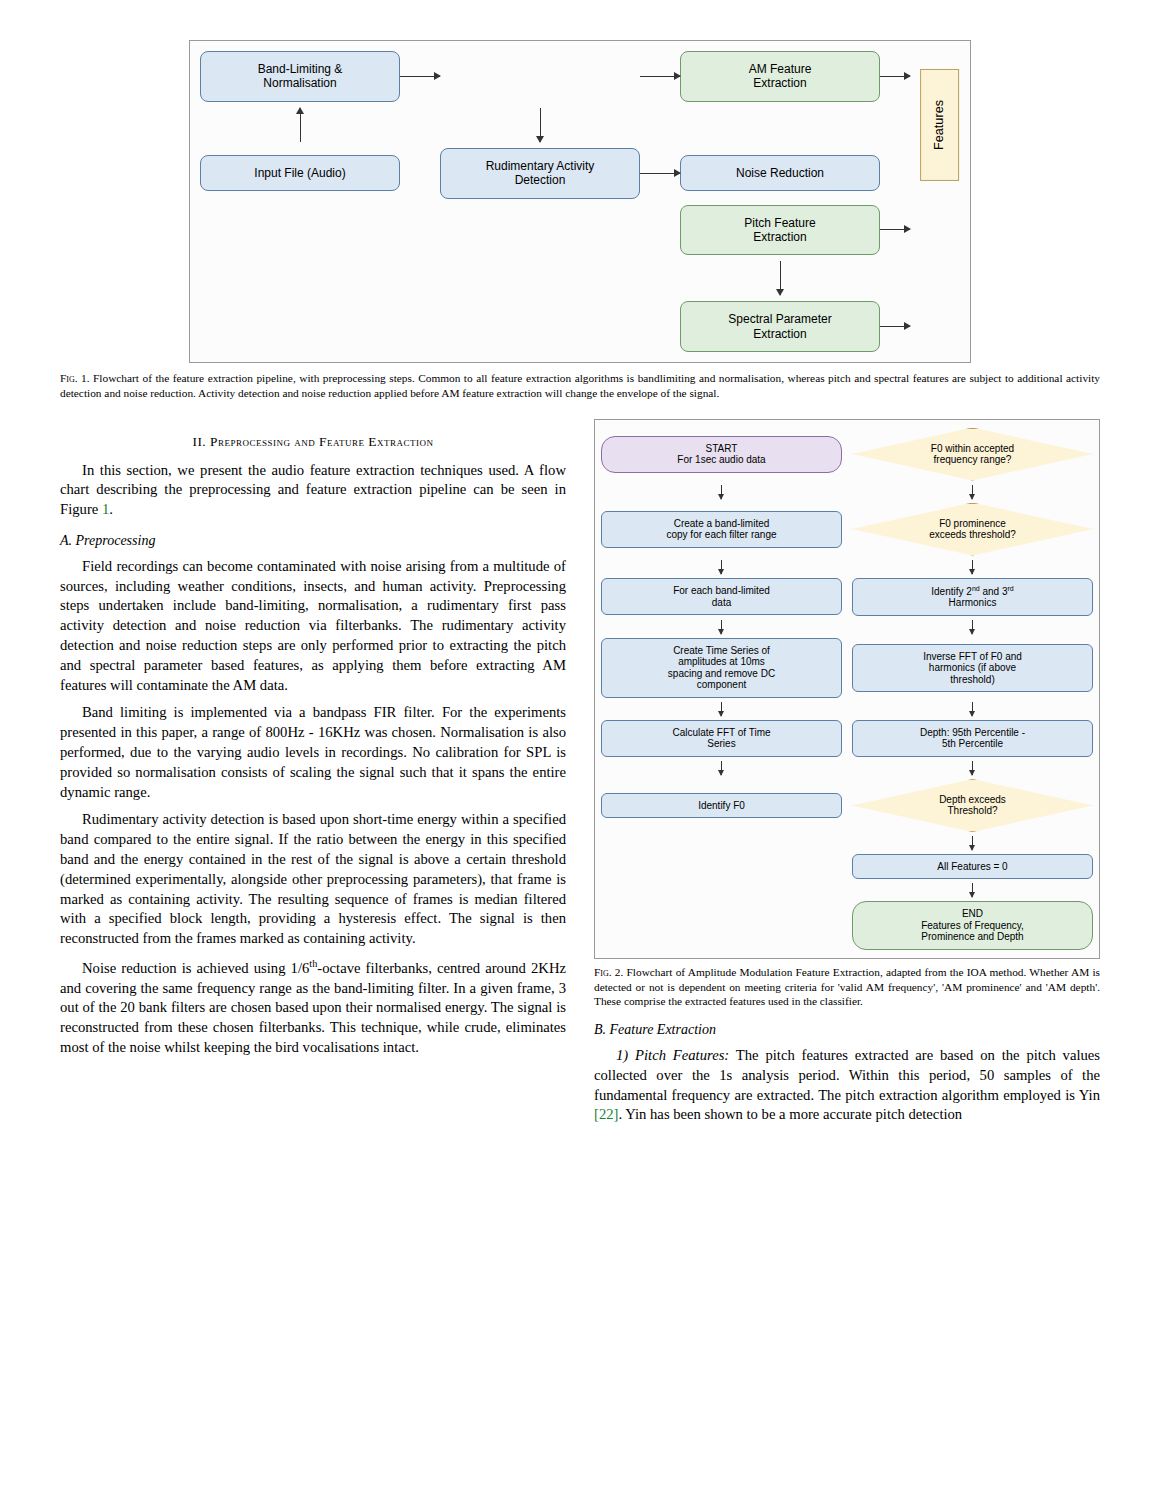Band-Limiting &
Normalisation
AM Feature
Extraction
Features
Input File (Audio)
Rudimentary Activity
Detection
Noise Reduction
Pitch Feature
Extraction
Spectral Parameter
Extraction
Fig. 1. Flowchart of the feature extraction pipeline, with preprocessing steps. Common to all feature extraction algorithms is bandlimiting and normalisation, whereas pitch and spectral features are subject to additional activity detection and noise reduction. Activity detection and noise reduction applied before AM feature extraction will change the envelope of the signal.
II. Preprocessing and Feature Extraction
In this section, we present the audio feature extraction techniques used. A flow chart describing the preprocessing and feature extraction pipeline can be seen in Figure 1.
A. Preprocessing
Field recordings can become contaminated with noise arising from a multitude of sources, including weather conditions, insects, and human activity. Preprocessing steps undertaken include band-limiting, normalisation, a rudimentary first pass activity detection and noise reduction via filterbanks. The rudimentary activity detection and noise reduction steps are only performed prior to extracting the pitch and spectral parameter based features, as applying them before extracting AM features will contaminate the AM data.
Band limiting is implemented via a bandpass FIR filter. For the experiments presented in this paper, a range of 800Hz - 16KHz was chosen. Normalisation is also performed, due to the varying audio levels in recordings. No calibration for SPL is provided so normalisation consists of scaling the signal such that it spans the entire dynamic range.
Rudimentary activity detection is based upon short-time energy within a specified band compared to the entire signal. If the ratio between the energy in this specified band and the energy contained in the rest of the signal is above a certain threshold (determined experimentally, alongside other preprocessing parameters), that frame is marked as containing activity. The resulting sequence of frames is median filtered with a specified block length, providing a hysteresis effect. The signal is then reconstructed from the frames marked as containing activity.
Noise reduction is achieved using 1/6th-octave filterbanks, centred around 2KHz and covering the same frequency range as the band-limiting filter. In a given frame, 3 out of the 20 bank filters are chosen based upon their normalised energy. The signal is reconstructed from these chosen filterbanks. This technique, while crude, eliminates most of the noise whilst keeping the bird vocalisations intact.
START
For 1sec audio data
F0 within accepted
frequency range?
Create a band-limited
copy for each filter range
F0 prominence
exceeds threshold?
For each band-limited
data
Identify 2nd and 3rd
Harmonics
Create Time Series of
amplitudes at 10ms
spacing and remove DC
component
Inverse FFT of F0 and
harmonics (if above
threshold)
Calculate FFT of Time
Series
Depth: 95th Percentile -
5th Percentile
Identify F0
Depth exceeds
Threshold?
spacer
All Features = 0
END
Features of Frequency,
Prominence and Depth
Fig. 2. Flowchart of Amplitude Modulation Feature Extraction, adapted from the IOA method. Whether AM is detected or not is dependent on meeting criteria for 'valid AM frequency', 'AM prominence' and 'AM depth'. These comprise the extracted features used in the classifier.
B. Feature Extraction
1) Pitch Features: The pitch features extracted are based on the pitch values collected over the 1s analysis period. Within this period, 50 samples of the fundamental frequency are extracted. The pitch extraction algorithm employed is Yin [22]. Yin has been shown to be a more accurate pitch detection